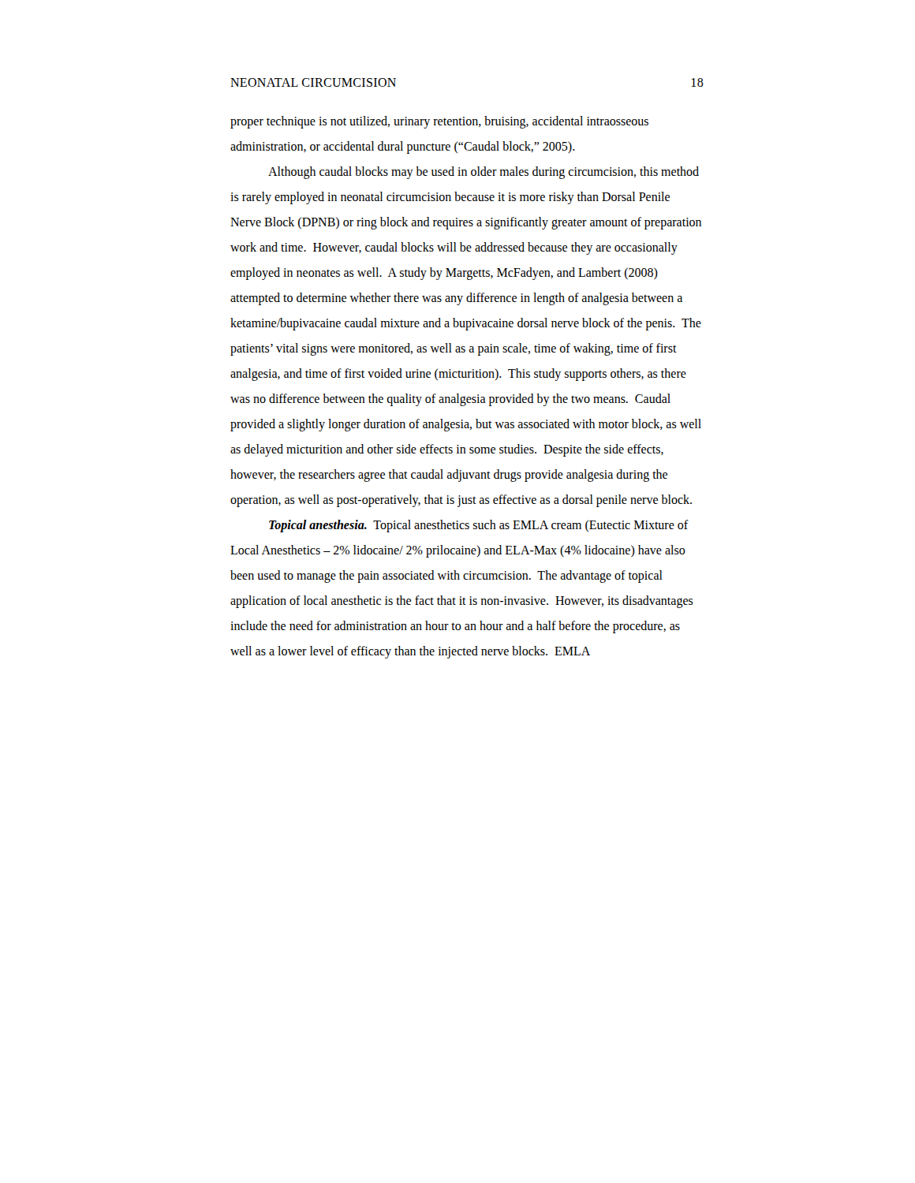Neonatal Circumcision 18
proper technique is not utilized, urinary retention, bruising, accidental intraosseous administration, or accidental dural puncture (“Caudal block,” 2005).
Although caudal blocks may be used in older males during circumcision, this method is rarely employed in neonatal circumcision because it is more risky than Dorsal Penile Nerve Block (DPNB) or ring block and requires a significantly greater amount of preparation work and time. However, caudal blocks will be addressed because they are occasionally employed in neonates as well. A study by Margetts, McFadyen, and Lambert (2008) attempted to determine whether there was any difference in length of analgesia between a ketamine/bupivacaine caudal mixture and a bupivacaine dorsal nerve block of the penis. The patients’ vital signs were monitored, as well as a pain scale, time of waking, time of first analgesia, and time of first voided urine (micturition). This study supports others, as there was no difference between the quality of analgesia provided by the two means. Caudal provided a slightly longer duration of analgesia, but was associated with motor block, as well as delayed micturition and other side effects in some studies. Despite the side effects, however, the researchers agree that caudal adjuvant drugs provide analgesia during the operation, as well as post-operatively, that is just as effective as a dorsal penile nerve block.
Topical anesthesia. Topical anesthetics such as EMLA cream (Eutectic Mixture of Local Anesthetics – 2% lidocaine/ 2% prilocaine) and ELA-Max (4% lidocaine) have also been used to manage the pain associated with circumcision. The advantage of topical application of local anesthetic is the fact that it is non-invasive. However, its disadvantages include the need for administration an hour to an hour and a half before the procedure, as well as a lower level of efficacy than the injected nerve blocks. EMLA